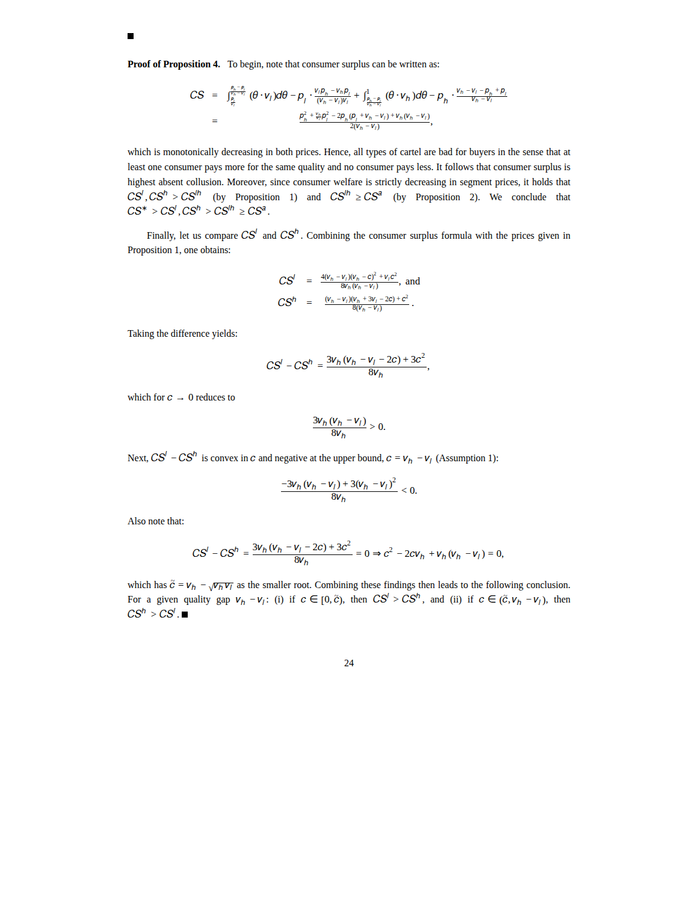Proof of Proposition 4. To begin, note that consumer surplus can be written as:
CS = ∫ plvl ph−pl vh−vl (θ⋅vl) dθ − pl ⋅ vlph−vhpl (vh−vl)vl + ∫ ph−pl vh−vl 1 (θ⋅vh) dθ − ph ⋅ vh−vl−ph+pl vh−vl = ph2 + vhvl pl2 − 2ph (pl+vh−vl) + vh (vh−vl) 2(vh−vl) ,
which is monotonically decreasing in both prices. Hence, all types of cartel are bad for buyers in the sense that at least one consumer pays more for the same quality and no consumer pays less. It follows that consumer surplus is highest absent collusion. Moreover, since consumer welfare is strictly decreasing in segment prices, it holds that CSl,CSh>CSlh (by Proposition 1) and CSlh≥CSa (by Proposition 2). We conclude that CS∗>CSl,CSh>CSlh≥CSa.
Finally, let us compare CSl and CSh. Combining the consumer surplus formula with the prices given in Proposition 1, one obtains:
CSl = 4 (vh−vl) (vh−c)2 + vlc2 8vh(vh−vl) , and CSh = (vh−vl) (vh+3vl−2c) + c2 8(vh−vl) .
Taking the difference yields:
CSl − CSh = 3vh (vh−vl−2c) + 3c2 8vh ,
which for c→0 reduces to
3vh(vh−vl) 8vh > 0.
Next, CSl−CSh is convex in c and negative at the upper bound, c=vh−vl (Assumption 1):
−3vh (vh−vl) + 3 (vh−vl)2 8vh < 0.
Also note that:
CSl − CSh = 3vh (vh−vl−2c) + 3c2 8vh = 0 ⇒ c2 − 2cvh + vh (vh−vl) = 0 ,
which has c~=vh−vhvl as the smaller root. Combining these findings then leads to the following conclusion. For a given quality gap vh−vl: (i) if c∈[0,c~), then CSl>CSh, and (ii) if c∈(c~,vh−vl), then CSh>CSl.
24